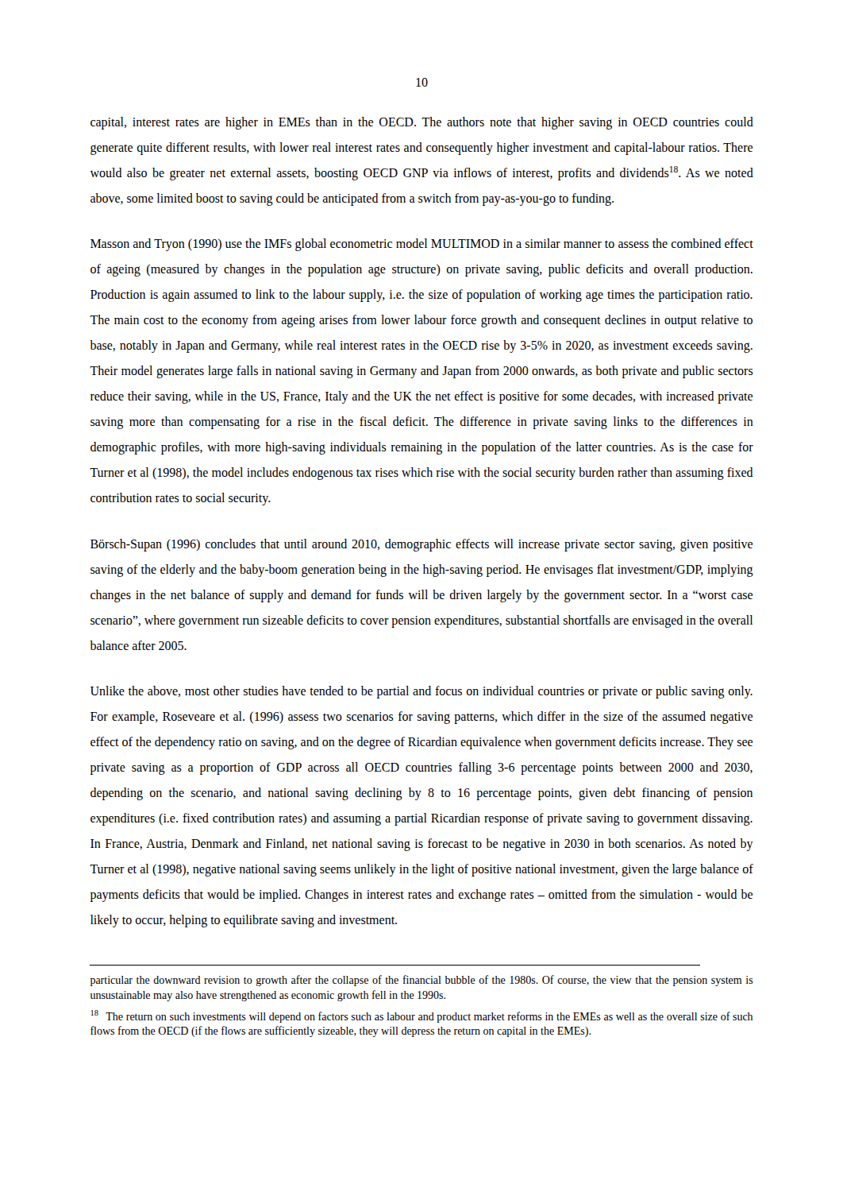10
capital, interest rates are higher in EMEs than in the OECD. The authors note that higher saving in OECD countries could generate quite different results, with lower real interest rates and consequently higher investment and capital-labour ratios. There would also be greater net external assets, boosting OECD GNP via inflows of interest, profits and dividends18. As we noted above, some limited boost to saving could be anticipated from a switch from pay-as-you-go to funding.
Masson and Tryon (1990) use the IMFs global econometric model MULTIMOD in a similar manner to assess the combined effect of ageing (measured by changes in the population age structure) on private saving, public deficits and overall production. Production is again assumed to link to the labour supply, i.e. the size of population of working age times the participation ratio. The main cost to the economy from ageing arises from lower labour force growth and consequent declines in output relative to base, notably in Japan and Germany, while real interest rates in the OECD rise by 3-5% in 2020, as investment exceeds saving. Their model generates large falls in national saving in Germany and Japan from 2000 onwards, as both private and public sectors reduce their saving, while in the US, France, Italy and the UK the net effect is positive for some decades, with increased private saving more than compensating for a rise in the fiscal deficit. The difference in private saving links to the differences in demographic profiles, with more high-saving individuals remaining in the population of the latter countries. As is the case for Turner et al (1998), the model includes endogenous tax rises which rise with the social security burden rather than assuming fixed contribution rates to social security.
Börsch-Supan (1996) concludes that until around 2010, demographic effects will increase private sector saving, given positive saving of the elderly and the baby-boom generation being in the high-saving period. He envisages flat investment/GDP, implying changes in the net balance of supply and demand for funds will be driven largely by the government sector. In a “worst case scenario”, where government run sizeable deficits to cover pension expenditures, substantial shortfalls are envisaged in the overall balance after 2005.
Unlike the above, most other studies have tended to be partial and focus on individual countries or private or public saving only. For example, Roseveare et al. (1996) assess two scenarios for saving patterns, which differ in the size of the assumed negative effect of the dependency ratio on saving, and on the degree of Ricardian equivalence when government deficits increase. They see private saving as a proportion of GDP across all OECD countries falling 3-6 percentage points between 2000 and 2030, depending on the scenario, and national saving declining by 8 to 16 percentage points, given debt financing of pension expenditures (i.e. fixed contribution rates) and assuming a partial Ricardian response of private saving to government dissaving. In France, Austria, Denmark and Finland, net national saving is forecast to be negative in 2030 in both scenarios. As noted by Turner et al (1998), negative national saving seems unlikely in the light of positive national investment, given the large balance of payments deficits that would be implied. Changes in interest rates and exchange rates – omitted from the simulation - would be likely to occur, helping to equilibrate saving and investment.
particular the downward revision to growth after the collapse of the financial bubble of the 1980s. Of course, the view that the pension system is unsustainable may also have strengthened as economic growth fell in the 1990s.
18 The return on such investments will depend on factors such as labour and product market reforms in the EMEs as well as the overall size of such flows from the OECD (if the flows are sufficiently sizeable, they will depress the return on capital in the EMEs).